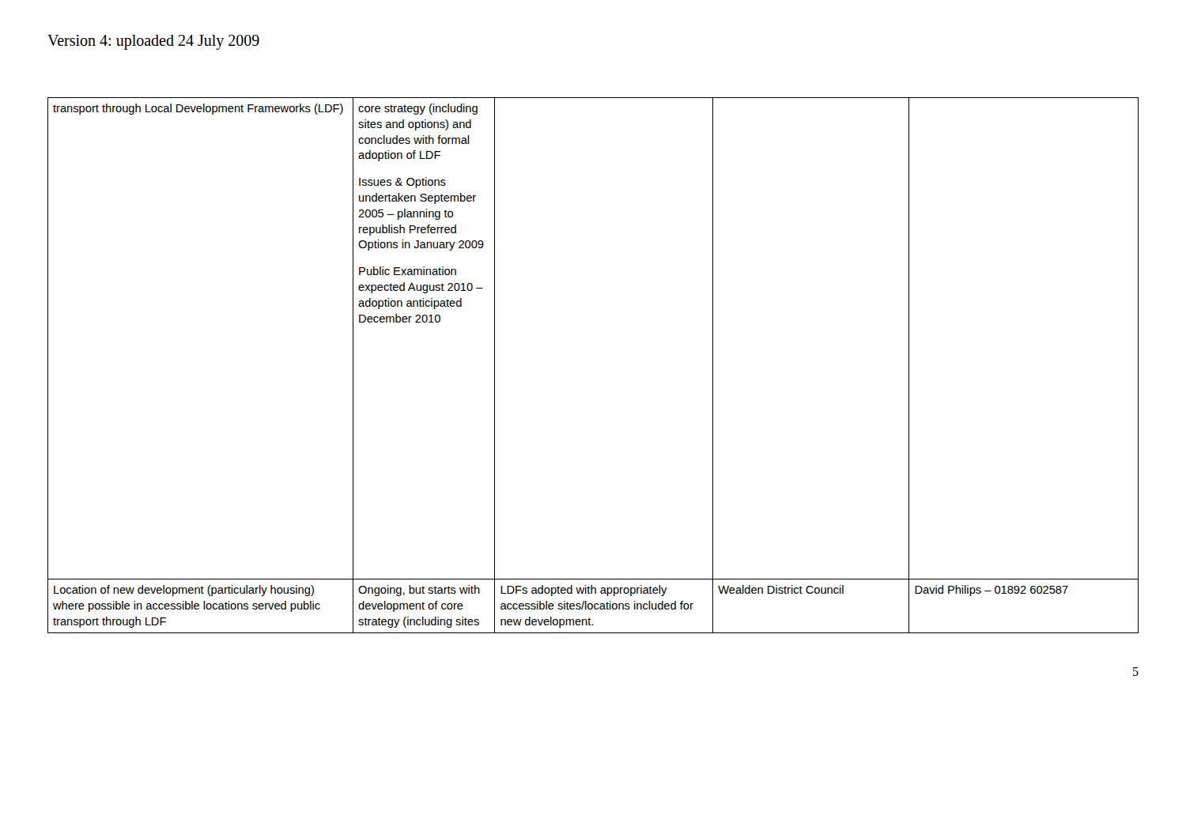Version 4: uploaded 24 July 2009
| transport through Local Development Frameworks (LDF) | core strategy (including sites and options) and concludes with formal adoption of LDF Issues & Options undertaken September 2005 – planning to republish Preferred Options in January 2009 Public Examination expected August 2010 – adoption anticipated December 2010 | | | |
| Location of new development (particularly housing) where possible in accessible locations served public transport through LDF | Ongoing, but starts with development of core strategy (including sites | LDFs adopted with appropriately accessible sites/locations included for new development. | Wealden District Council | David Philips – 01892 602587 |
5